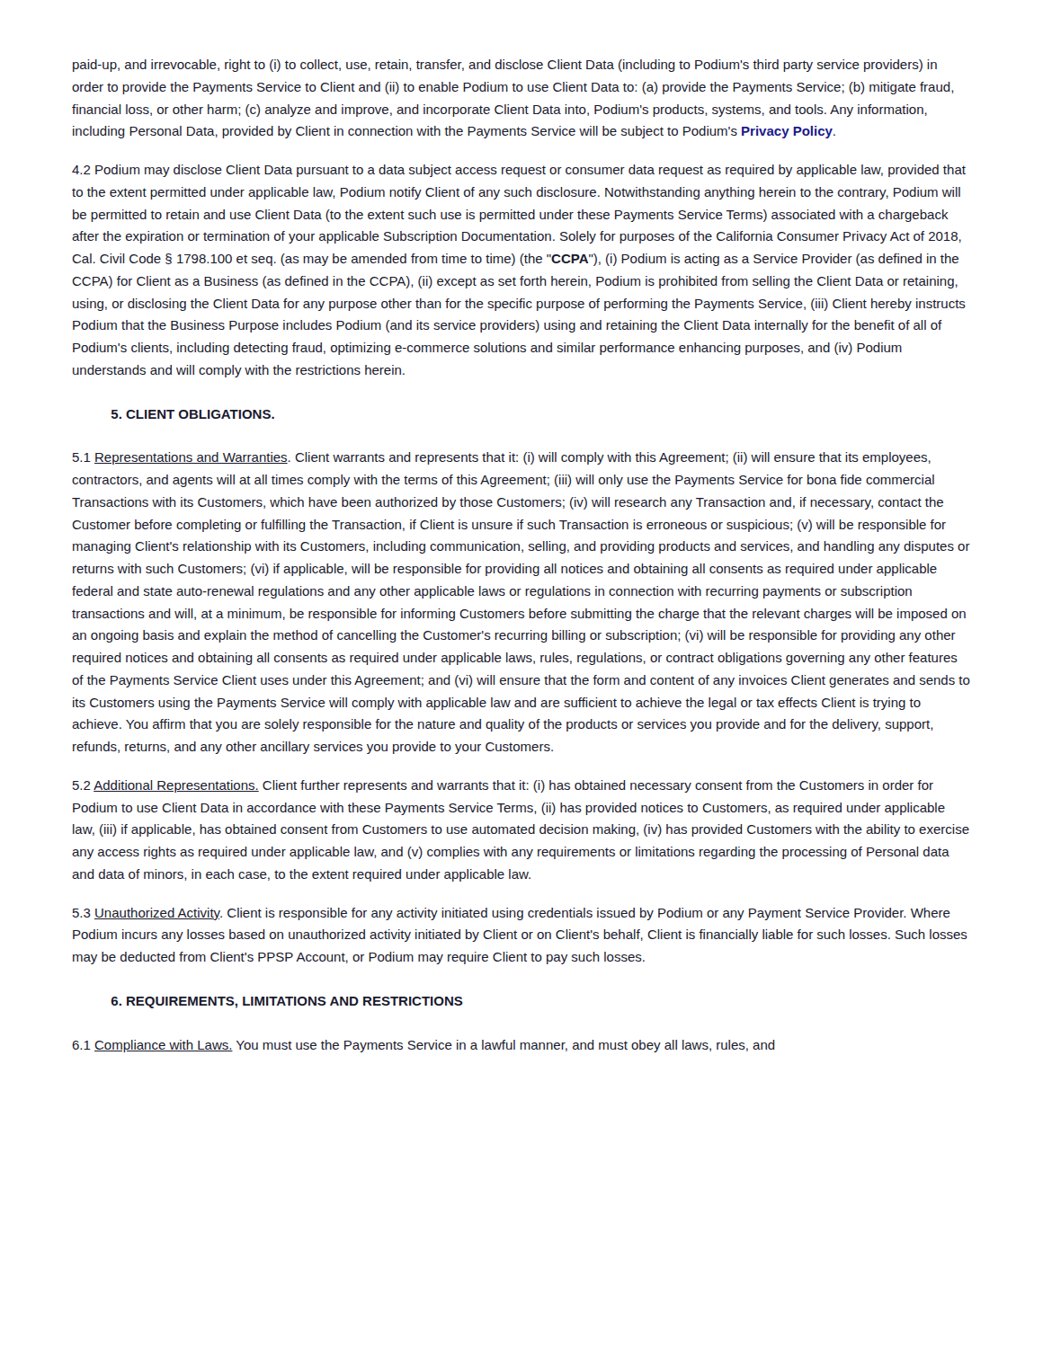paid-up, and irrevocable, right to (i) to collect, use, retain, transfer, and disclose Client Data (including to Podium's third party service providers) in order to provide the Payments Service to Client and (ii) to enable Podium to use Client Data to: (a) provide the Payments Service; (b) mitigate fraud, financial loss, or other harm; (c) analyze and improve, and incorporate Client Data into, Podium's products, systems, and tools. Any information, including Personal Data, provided by Client in connection with the Payments Service will be subject to Podium's Privacy Policy.
4.2 Podium may disclose Client Data pursuant to a data subject access request or consumer data request as required by applicable law, provided that to the extent permitted under applicable law, Podium notify Client of any such disclosure. Notwithstanding anything herein to the contrary, Podium will be permitted to retain and use Client Data (to the extent such use is permitted under these Payments Service Terms) associated with a chargeback after the expiration or termination of your applicable Subscription Documentation. Solely for purposes of the California Consumer Privacy Act of 2018, Cal. Civil Code § 1798.100 et seq. (as may be amended from time to time) (the "CCPA"), (i) Podium is acting as a Service Provider (as defined in the CCPA) for Client as a Business (as defined in the CCPA), (ii) except as set forth herein, Podium is prohibited from selling the Client Data or retaining, using, or disclosing the Client Data for any purpose other than for the specific purpose of performing the Payments Service, (iii) Client hereby instructs Podium that the Business Purpose includes Podium (and its service providers) using and retaining the Client Data internally for the benefit of all of Podium's clients, including detecting fraud, optimizing e-commerce solutions and similar performance enhancing purposes, and (iv) Podium understands and will comply with the restrictions herein.
CLIENT OBLIGATIONS.
5.1 Representations and Warranties. Client warrants and represents that it: (i) will comply with this Agreement; (ii) will ensure that its employees, contractors, and agents will at all times comply with the terms of this Agreement; (iii) will only use the Payments Service for bona fide commercial Transactions with its Customers, which have been authorized by those Customers; (iv) will research any Transaction and, if necessary, contact the Customer before completing or fulfilling the Transaction, if Client is unsure if such Transaction is erroneous or suspicious; (v) will be responsible for managing Client's relationship with its Customers, including communication, selling, and providing products and services, and handling any disputes or returns with such Customers; (vi) if applicable, will be responsible for providing all notices and obtaining all consents as required under applicable federal and state auto-renewal regulations and any other applicable laws or regulations in connection with recurring payments or subscription transactions and will, at a minimum, be responsible for informing Customers before submitting the charge that the relevant charges will be imposed on an ongoing basis and explain the method of cancelling the Customer's recurring billing or subscription; (vi) will be responsible for providing any other required notices and obtaining all consents as required under applicable laws, rules, regulations, or contract obligations governing any other features of the Payments Service Client uses under this Agreement; and (vi) will ensure that the form and content of any invoices Client generates and sends to its Customers using the Payments Service will comply with applicable law and are sufficient to achieve the legal or tax effects Client is trying to achieve. You affirm that you are solely responsible for the nature and quality of the products or services you provide and for the delivery, support, refunds, returns, and any other ancillary services you provide to your Customers.
5.2 Additional Representations. Client further represents and warrants that it: (i) has obtained necessary consent from the Customers in order for Podium to use Client Data in accordance with these Payments Service Terms, (ii) has provided notices to Customers, as required under applicable law, (iii) if applicable, has obtained consent from Customers to use automated decision making, (iv) has provided Customers with the ability to exercise any access rights as required under applicable law, and (v) complies with any requirements or limitations regarding the processing of Personal data and data of minors, in each case, to the extent required under applicable law.
5.3 Unauthorized Activity. Client is responsible for any activity initiated using credentials issued by Podium or any Payment Service Provider. Where Podium incurs any losses based on unauthorized activity initiated by Client or on Client's behalf, Client is financially liable for such losses. Such losses may be deducted from Client's PPSP Account, or Podium may require Client to pay such losses.
REQUIREMENTS, LIMITATIONS AND RESTRICTIONS
6.1 Compliance with Laws. You must use the Payments Service in a lawful manner, and must obey all laws, rules, and